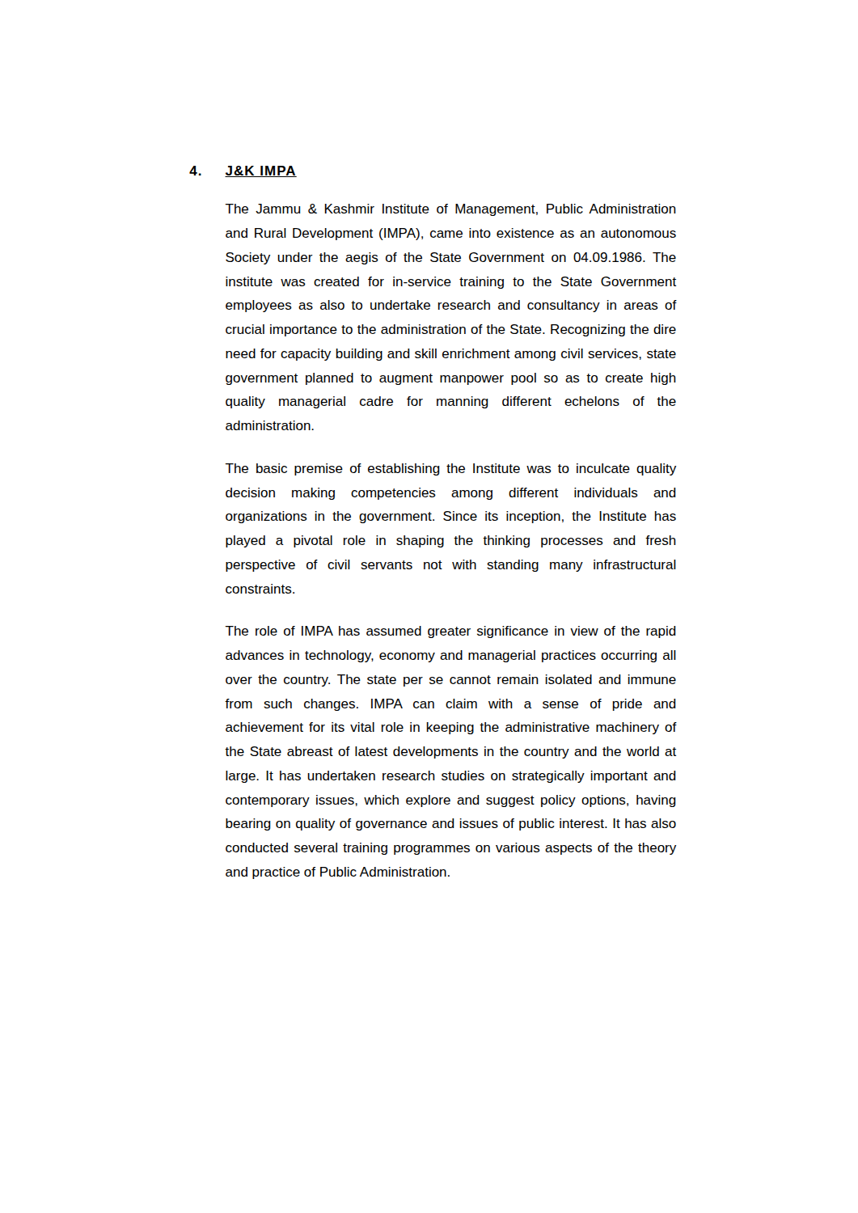4. J&K IMPA
The Jammu & Kashmir Institute of Management, Public Administration and Rural Development (IMPA), came into existence as an autonomous Society under the aegis of the State Government on 04.09.1986. The institute was created for in-service training to the State Government employees as also to undertake research and consultancy in areas of crucial importance to the administration of the State. Recognizing the dire need for capacity building and skill enrichment among civil services, state government planned to augment manpower pool so as to create high quality managerial cadre for manning different echelons of the administration.
The basic premise of establishing the Institute was to inculcate quality decision making competencies among different individuals and organizations in the government. Since its inception, the Institute has played a pivotal role in shaping the thinking processes and fresh perspective of civil servants not with standing many infrastructural constraints.
The role of IMPA has assumed greater significance in view of the rapid advances in technology, economy and managerial practices occurring all over the country. The state per se cannot remain isolated and immune from such changes. IMPA can claim with a sense of pride and achievement for its vital role in keeping the administrative machinery of the State abreast of latest developments in the country and the world at large. It has undertaken research studies on strategically important and contemporary issues, which explore and suggest policy options, having bearing on quality of governance and issues of public interest. It has also conducted several training programmes on various aspects of the theory and practice of Public Administration.